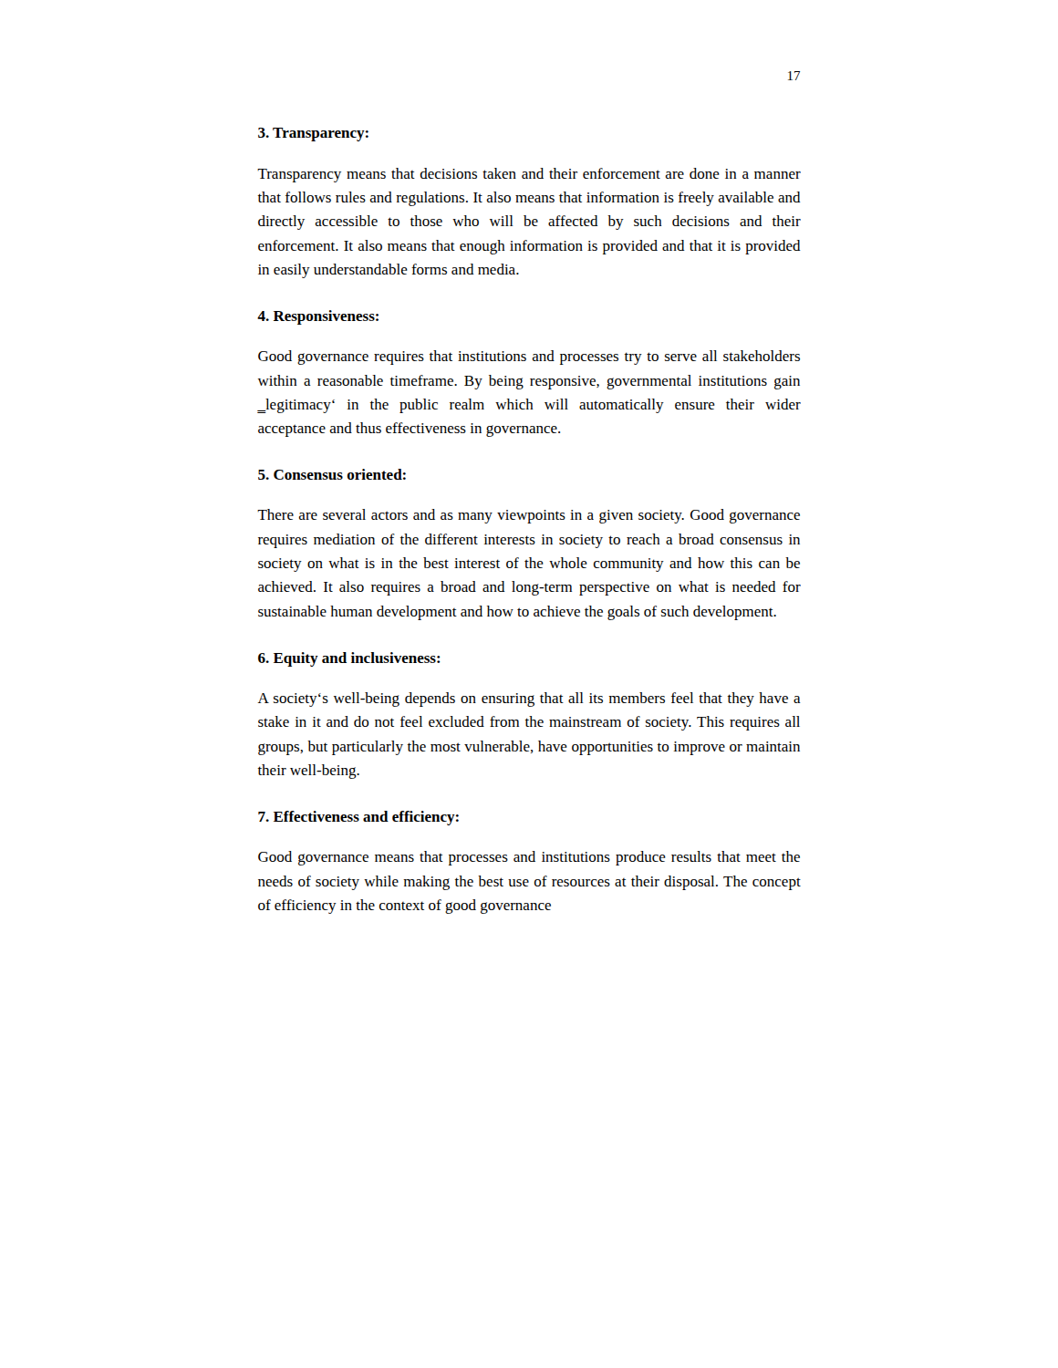17
3. Transparency:
Transparency means that decisions taken and their enforcement are done in a manner that follows rules and regulations. It also means that information is freely available and directly accessible to those who will be affected by such decisions and their enforcement. It also means that enough information is provided and that it is provided in easily understandable forms and media.
4. Responsiveness:
Good governance requires that institutions and processes try to serve all stakeholders within a reasonable timeframe. By being responsive, governmental institutions gain ‗legitimacy‘ in the public realm which will automatically ensure their wider acceptance and thus effectiveness in governance.
5. Consensus oriented:
There are several actors and as many viewpoints in a given society. Good governance requires mediation of the different interests in society to reach a broad consensus in society on what is in the best interest of the whole community and how this can be achieved. It also requires a broad and long-term perspective on what is needed for sustainable human development and how to achieve the goals of such development.
6. Equity and inclusiveness:
A society‘s well-being depends on ensuring that all its members feel that they have a stake in it and do not feel excluded from the mainstream of society. This requires all groups, but particularly the most vulnerable, have opportunities to improve or maintain their well-being.
7. Effectiveness and efficiency:
Good governance means that processes and institutions produce results that meet the needs of society while making the best use of resources at their disposal. The concept of efficiency in the context of good governance